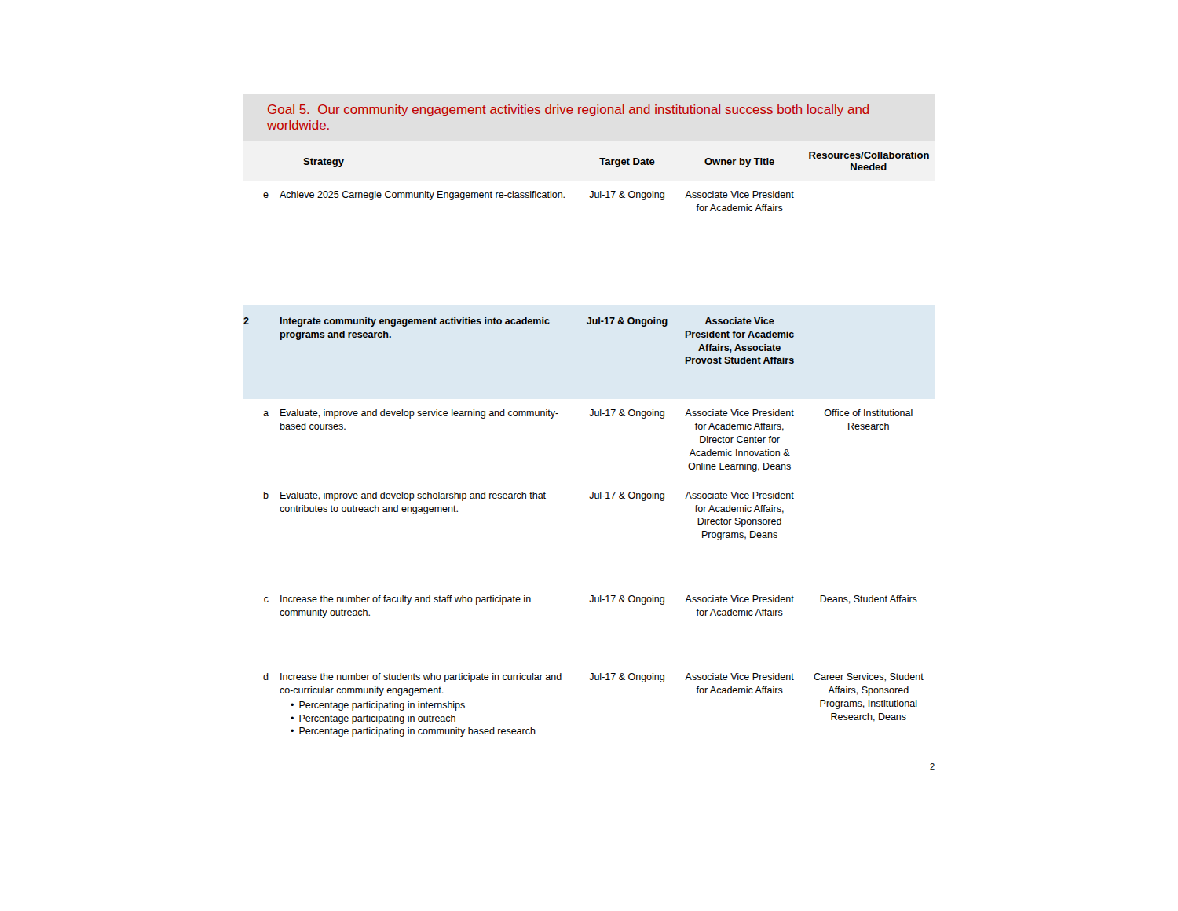Goal 5. Our community engagement activities drive regional and institutional success both locally and worldwide.
| | Strategy | Target Date | Owner by Title | Resources/Collaboration Needed |
| --- | --- | --- | --- | --- |
| e | Achieve 2025 Carnegie Community Engagement re-classification. | Jul-17 & Ongoing | Associate Vice President for Academic Affairs | |
| 2 | Integrate community engagement activities into academic programs and research. | Jul-17 & Ongoing | Associate Vice President for Academic Affairs, Associate Provost Student Affairs | |
| a | Evaluate, improve and develop service learning and community-based courses. | Jul-17 & Ongoing | Associate Vice President for Academic Affairs, Director Center for Academic Innovation & Online Learning, Deans | Office of Institutional Research |
| b | Evaluate, improve and develop scholarship and research that contributes to outreach and engagement. | Jul-17 & Ongoing | Associate Vice President for Academic Affairs, Director Sponsored Programs, Deans | |
| c | Increase the number of faculty and staff who participate in community outreach. | Jul-17 & Ongoing | Associate Vice President for Academic Affairs | Deans, Student Affairs |
| d | Increase the number of students who participate in curricular and co-curricular community engagement. Percentage participating in internships Percentage participating in outreach Percentage participating in community based research | Jul-17 & Ongoing | Associate Vice President for Academic Affairs | Career Services, Student Affairs, Sponsored Programs, Institutional Research, Deans |
2